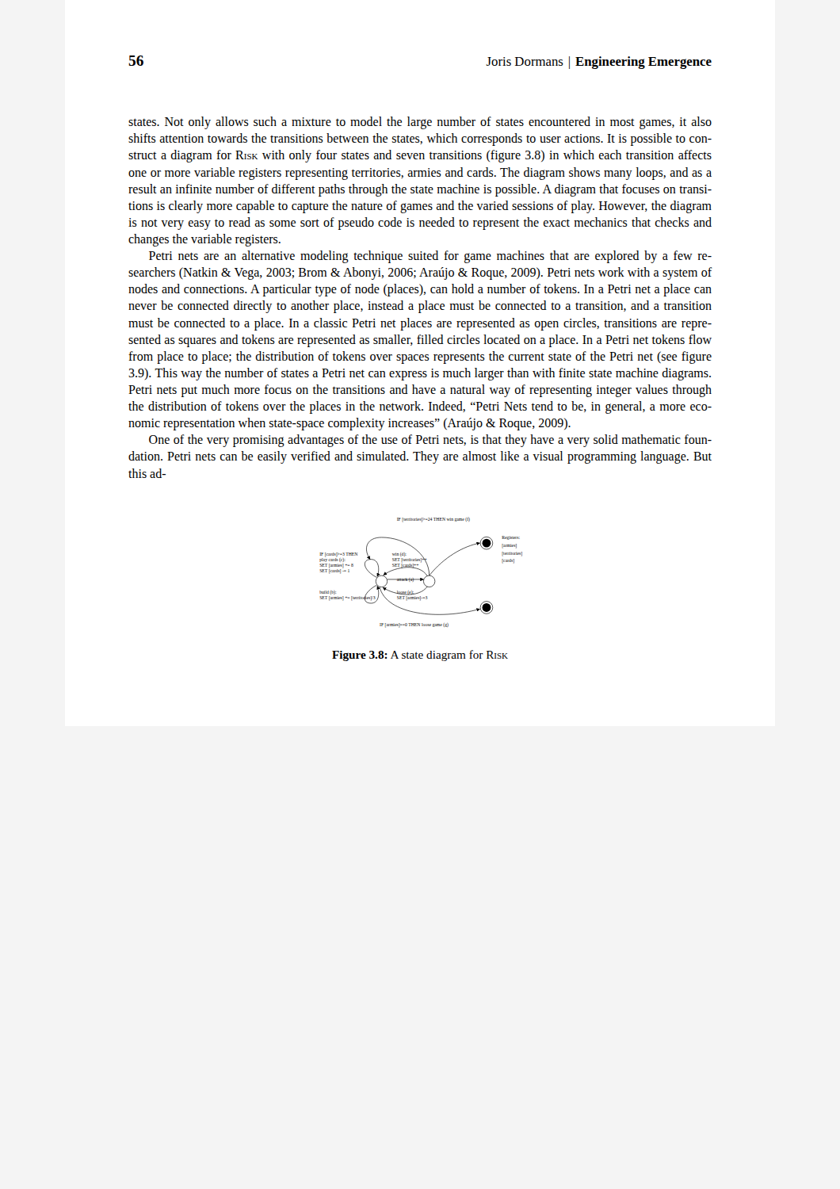56 Joris Dormans|Engineering Emergence
states. Not only allows such a mixture to model the large number of states encountered in most games, it also shifts attention towards the transitions between the states, which corresponds to user actions. It is possible to construct a diagram for Risk with only four states and seven transitions (figure 3.8) in which each transition affects one or more variable registers representing territories, armies and cards. The diagram shows many loops, and as a result an infinite number of different paths through the state machine is possible. A diagram that focuses on transitions is clearly more capable to capture the nature of games and the varied sessions of play. However, the diagram is not very easy to read as some sort of pseudo code is needed to represent the exact mechanics that checks and changes the variable registers.
Petri nets are an alternative modeling technique suited for game machines that are explored by a few researchers (Natkin & Vega, 2003; Brom & Abonyi, 2006; Araújo & Roque, 2009). Petri nets work with a system of nodes and connections. A particular type of node (places), can hold a number of tokens. In a Petri net a place can never be connected directly to another place, instead a place must be connected to a transition, and a transition must be connected to a place. In a classic Petri net places are represented as open circles, transitions are represented as squares and tokens are represented as smaller, filled circles located on a place. In a Petri net tokens flow from place to place; the distribution of tokens over spaces represents the current state of the Petri net (see figure 3.9). This way the number of states a Petri net can express is much larger than with finite state machine diagrams. Petri nets put much more focus on the transitions and have a natural way of representing integer values through the distribution of tokens over the places in the network. Indeed, “Petri Nets tend to be, in general, a more economic representation when state-space complexity increases” (Araújo & Roque, 2009).
One of the very promising advantages of the use of Petri nets, is that they have a very solid mathematic foundation. Petri nets can be easily verified and simulated. They are almost like a visual programming language. But this ad-
IF [territories]>=24 THEN win game (f) win (d): SET [territories]++ SET [cards]++ IF [cards]>=3 THEN play cards (c): SET [armies] += 8 SET [cards] -= 1 build (b): SET [armies] += [territories]/3 loose (e): SET [armies]-=3 attack (a) IF [armies]==0 THEN loose game (g) Registers: [armies] [territories] [cards]
Figure 3.8: A state diagram for Risk